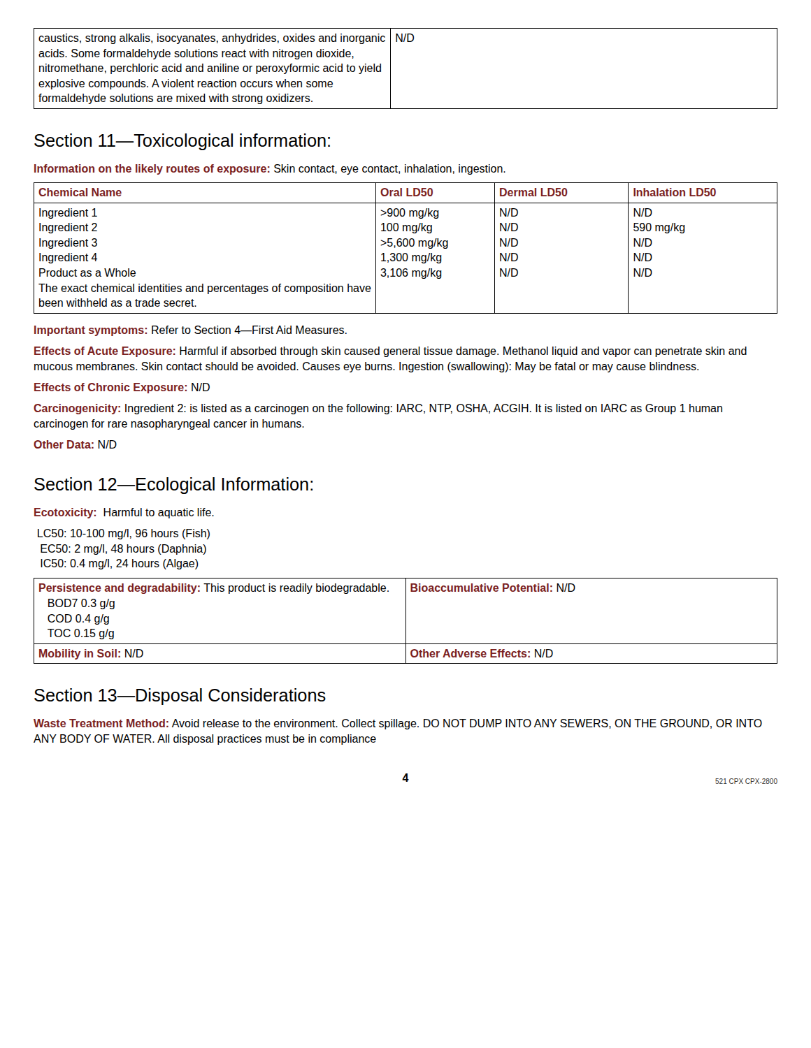| caustics, strong alkalis, isocyanates, anhydrides, oxides and inorganic acids. Some formaldehyde solutions react with nitrogen dioxide, nitromethane, perchloric acid and aniline or peroxyformic acid to yield explosive compounds. A violent reaction occurs when some formaldehyde solutions are mixed with strong oxidizers. | N/D |
Section 11—Toxicological information:
Information on the likely routes of exposure: Skin contact, eye contact, inhalation, ingestion.
| Chemical Name | Oral LD50 | Dermal LD50 | Inhalation LD50 |
| --- | --- | --- | --- |
| Ingredient 1 Ingredient 2 Ingredient 3 Ingredient 4 Product as a Whole The exact chemical identities and percentages of composition have been withheld as a trade secret. | >900 mg/kg 100 mg/kg >5,600 mg/kg 1,300 mg/kg 3,106 mg/kg | N/D N/D N/D N/D N/D | N/D 590 mg/kg N/D N/D N/D |
Important symptoms: Refer to Section 4—First Aid Measures.
Effects of Acute Exposure: Harmful if absorbed through skin caused general tissue damage. Methanol liquid and vapor can penetrate skin and mucous membranes. Skin contact should be avoided. Causes eye burns. Ingestion (swallowing): May be fatal or may cause blindness.
Effects of Chronic Exposure: N/D
Carcinogenicity: Ingredient 2: is listed as a carcinogen on the following: IARC, NTP, OSHA, ACGIH. It is listed on IARC as Group 1 human carcinogen for rare nasopharyngeal cancer in humans.
Other Data: N/D
Section 12—Ecological Information:
Ecotoxicity: Harmful to aquatic life.
LC50: 10-100 mg/l, 96 hours (Fish)
EC50: 2 mg/l, 48 hours (Daphnia)
IC50: 0.4 mg/l, 24 hours (Algae)
| Persistence and degradability: This product is readily biodegradable. BOD7 0.3 g/g COD 0.4 g/g TOC 0.15 g/g | Bioaccumulative Potential: N/D |
| Mobility in Soil: N/D | Other Adverse Effects: N/D |
Section 13—Disposal Considerations
Waste Treatment Method: Avoid release to the environment. Collect spillage. DO NOT DUMP INTO ANY SEWERS, ON THE GROUND, OR INTO ANY BODY OF WATER. All disposal practices must be in compliance
4 521 CPX CPX-2800